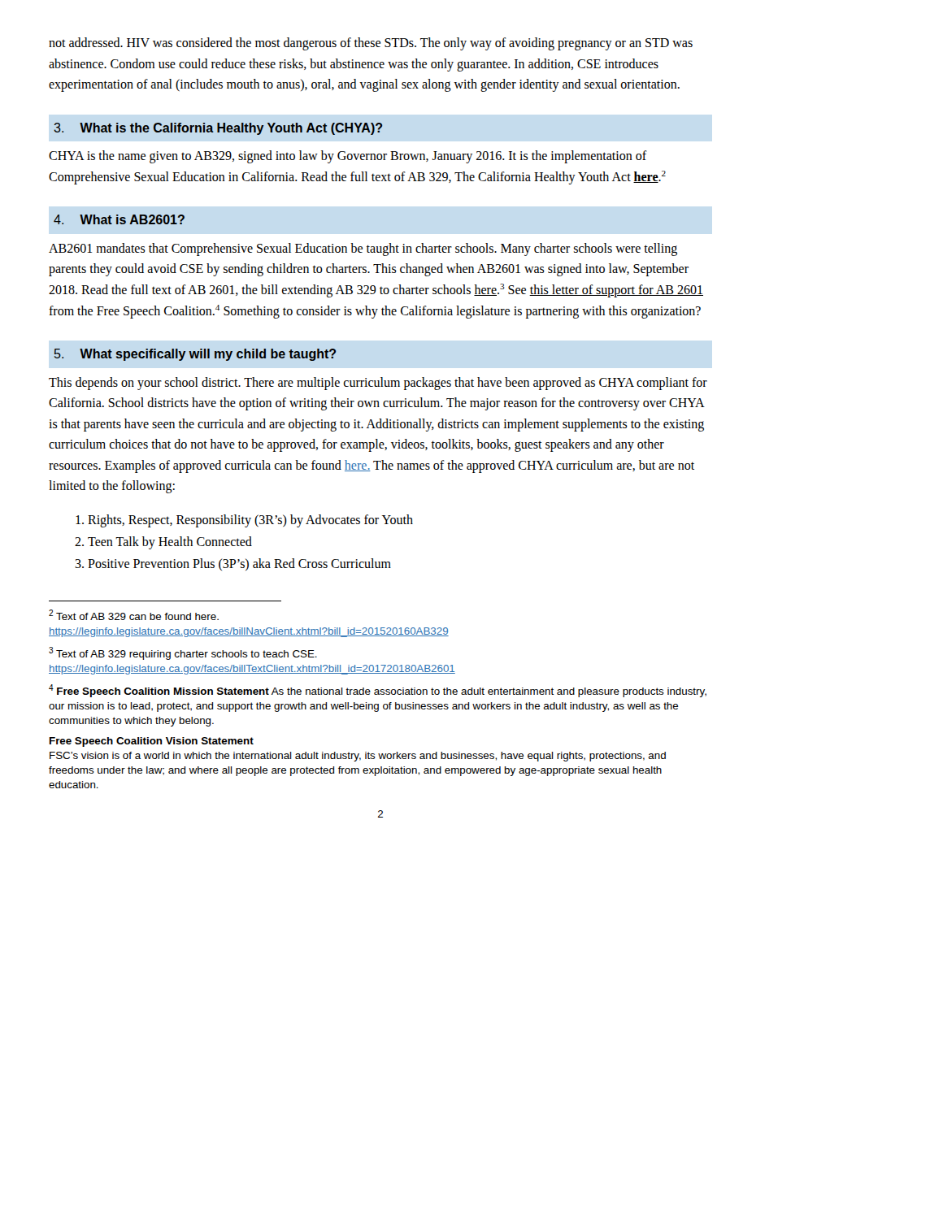not addressed. HIV was considered the most dangerous of these STDs. The only way of avoiding pregnancy or an STD was abstinence. Condom use could reduce these risks, but abstinence was the only guarantee. In addition, CSE introduces experimentation of anal (includes mouth to anus), oral, and vaginal sex along with gender identity and sexual orientation.
3. What is the California Healthy Youth Act (CHYA)?
CHYA is the name given to AB329, signed into law by Governor Brown, January 2016. It is the implementation of Comprehensive Sexual Education in California. Read the full text of AB 329, The California Healthy Youth Act here.2
4. What is AB2601?
AB2601 mandates that Comprehensive Sexual Education be taught in charter schools. Many charter schools were telling parents they could avoid CSE by sending children to charters. This changed when AB2601 was signed into law, September 2018. Read the full text of AB 2601, the bill extending AB 329 to charter schools here.3 See this letter of support for AB 2601 from the Free Speech Coalition.4 Something to consider is why the California legislature is partnering with this organization?
5. What specifically will my child be taught?
This depends on your school district. There are multiple curriculum packages that have been approved as CHYA compliant for California. School districts have the option of writing their own curriculum. The major reason for the controversy over CHYA is that parents have seen the curricula and are objecting to it. Additionally, districts can implement supplements to the existing curriculum choices that do not have to be approved, for example, videos, toolkits, books, guest speakers and any other resources. Examples of approved curricula can be found here. The names of the approved CHYA curriculum are, but are not limited to the following:
Rights, Respect, Responsibility (3R’s) by Advocates for Youth
Teen Talk by Health Connected
Positive Prevention Plus (3P’s) aka Red Cross Curriculum
2 Text of AB 329 can be found here.
https://leginfo.legislature.ca.gov/faces/billNavClient.xhtml?bill_id=201520160AB329
3 Text of AB 329 requiring charter schools to teach CSE.
https://leginfo.legislature.ca.gov/faces/billTextClient.xhtml?bill_id=201720180AB2601
4 Free Speech Coalition Mission Statement As the national trade association to the adult entertainment and pleasure products industry, our mission is to lead, protect, and support the growth and well-being of businesses and workers in the adult industry, as well as the communities to which they belong.
Free Speech Coalition Vision Statement
FSC’s vision is of a world in which the international adult industry, its workers and businesses, have equal rights, protections, and freedoms under the law; and where all people are protected from exploitation, and empowered by age-appropriate sexual health education.
2